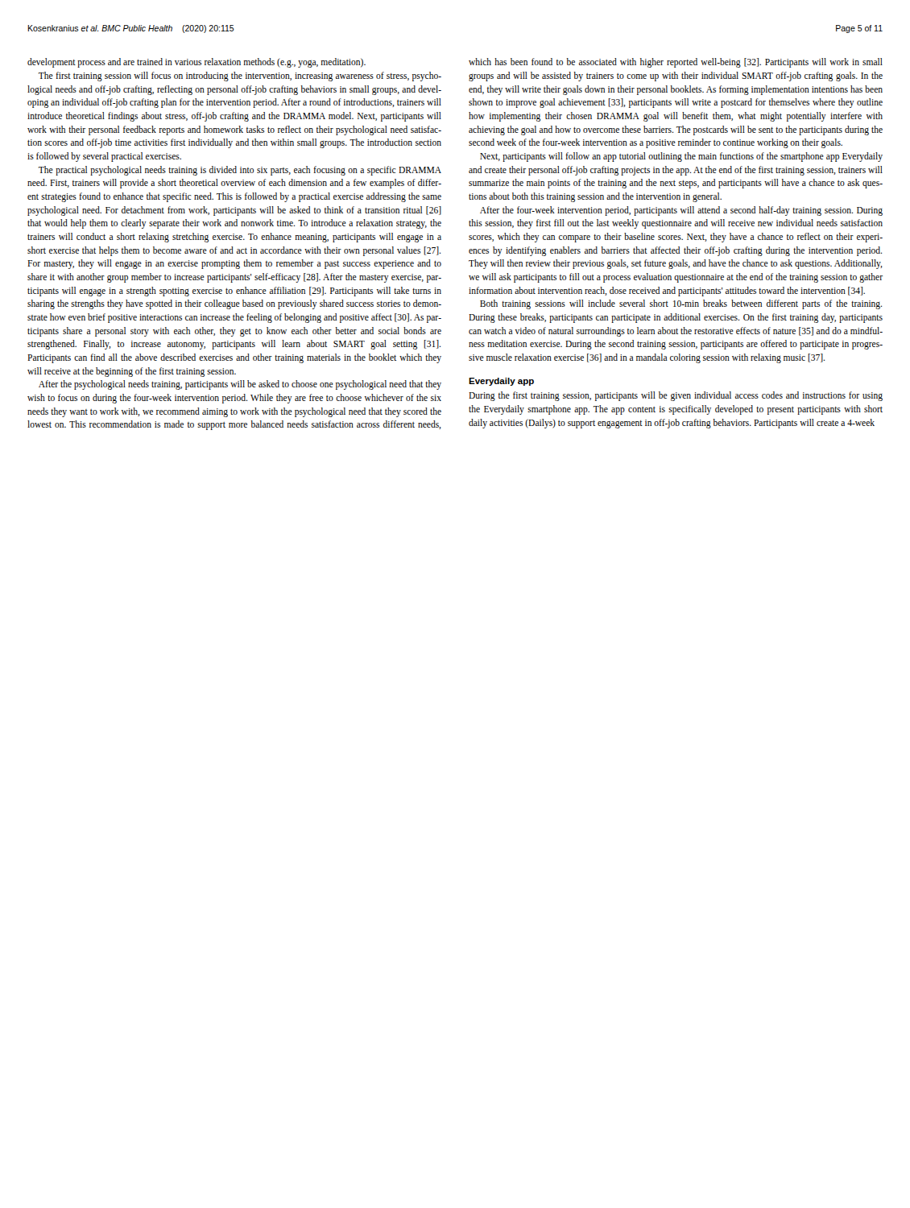Kosenkranius et al. BMC Public Health (2020) 20:115
Page 5 of 11
development process and are trained in various relaxation methods (e.g., yoga, meditation).
The first training session will focus on introducing the intervention, increasing awareness of stress, psychological needs and off-job crafting, reflecting on personal off-job crafting behaviors in small groups, and developing an individual off-job crafting plan for the intervention period. After a round of introductions, trainers will introduce theoretical findings about stress, off-job crafting and the DRAMMA model. Next, participants will work with their personal feedback reports and homework tasks to reflect on their psychological need satisfaction scores and off-job time activities first individually and then within small groups. The introduction section is followed by several practical exercises.
The practical psychological needs training is divided into six parts, each focusing on a specific DRAMMA need. First, trainers will provide a short theoretical overview of each dimension and a few examples of different strategies found to enhance that specific need. This is followed by a practical exercise addressing the same psychological need. For detachment from work, participants will be asked to think of a transition ritual [26] that would help them to clearly separate their work and nonwork time. To introduce a relaxation strategy, the trainers will conduct a short relaxing stretching exercise. To enhance meaning, participants will engage in a short exercise that helps them to become aware of and act in accordance with their own personal values [27]. For mastery, they will engage in an exercise prompting them to remember a past success experience and to share it with another group member to increase participants' self-efficacy [28]. After the mastery exercise, participants will engage in a strength spotting exercise to enhance affiliation [29]. Participants will take turns in sharing the strengths they have spotted in their colleague based on previously shared success stories to demonstrate how even brief positive interactions can increase the feeling of belonging and positive affect [30]. As participants share a personal story with each other, they get to know each other better and social bonds are strengthened. Finally, to increase autonomy, participants will learn about SMART goal setting [31]. Participants can find all the above described exercises and other training materials in the booklet which they will receive at the beginning of the first training session.
After the psychological needs training, participants will be asked to choose one psychological need that they wish to focus on during the four-week intervention period. While they are free to choose whichever of the six needs they want to work with, we recommend aiming to work with the psychological need that they scored the lowest on. This recommendation is made to support more balanced needs satisfaction across different needs, which has been found to be associated with higher reported well-being [32]. Participants will work in small groups and will be assisted by trainers to come up with their individual SMART off-job crafting goals. In the end, they will write their goals down in their personal booklets. As forming implementation intentions has been shown to improve goal achievement [33], participants will write a postcard for themselves where they outline how implementing their chosen DRAMMA goal will benefit them, what might potentially interfere with achieving the goal and how to overcome these barriers. The postcards will be sent to the participants during the second week of the four-week intervention as a positive reminder to continue working on their goals.
Next, participants will follow an app tutorial outlining the main functions of the smartphone app Everydaily and create their personal off-job crafting projects in the app. At the end of the first training session, trainers will summarize the main points of the training and the next steps, and participants will have a chance to ask questions about both this training session and the intervention in general.
After the four-week intervention period, participants will attend a second half-day training session. During this session, they first fill out the last weekly questionnaire and will receive new individual needs satisfaction scores, which they can compare to their baseline scores. Next, they have a chance to reflect on their experiences by identifying enablers and barriers that affected their off-job crafting during the intervention period. They will then review their previous goals, set future goals, and have the chance to ask questions. Additionally, we will ask participants to fill out a process evaluation questionnaire at the end of the training session to gather information about intervention reach, dose received and participants' attitudes toward the intervention [34].
Both training sessions will include several short 10-min breaks between different parts of the training. During these breaks, participants can participate in additional exercises. On the first training day, participants can watch a video of natural surroundings to learn about the restorative effects of nature [35] and do a mindfulness meditation exercise. During the second training session, participants are offered to participate in progressive muscle relaxation exercise [36] and in a mandala coloring session with relaxing music [37].
Everydaily app
During the first training session, participants will be given individual access codes and instructions for using the Everydaily smartphone app. The app content is specifically developed to present participants with short daily activities (Dailys) to support engagement in off-job crafting behaviors. Participants will create a 4-week